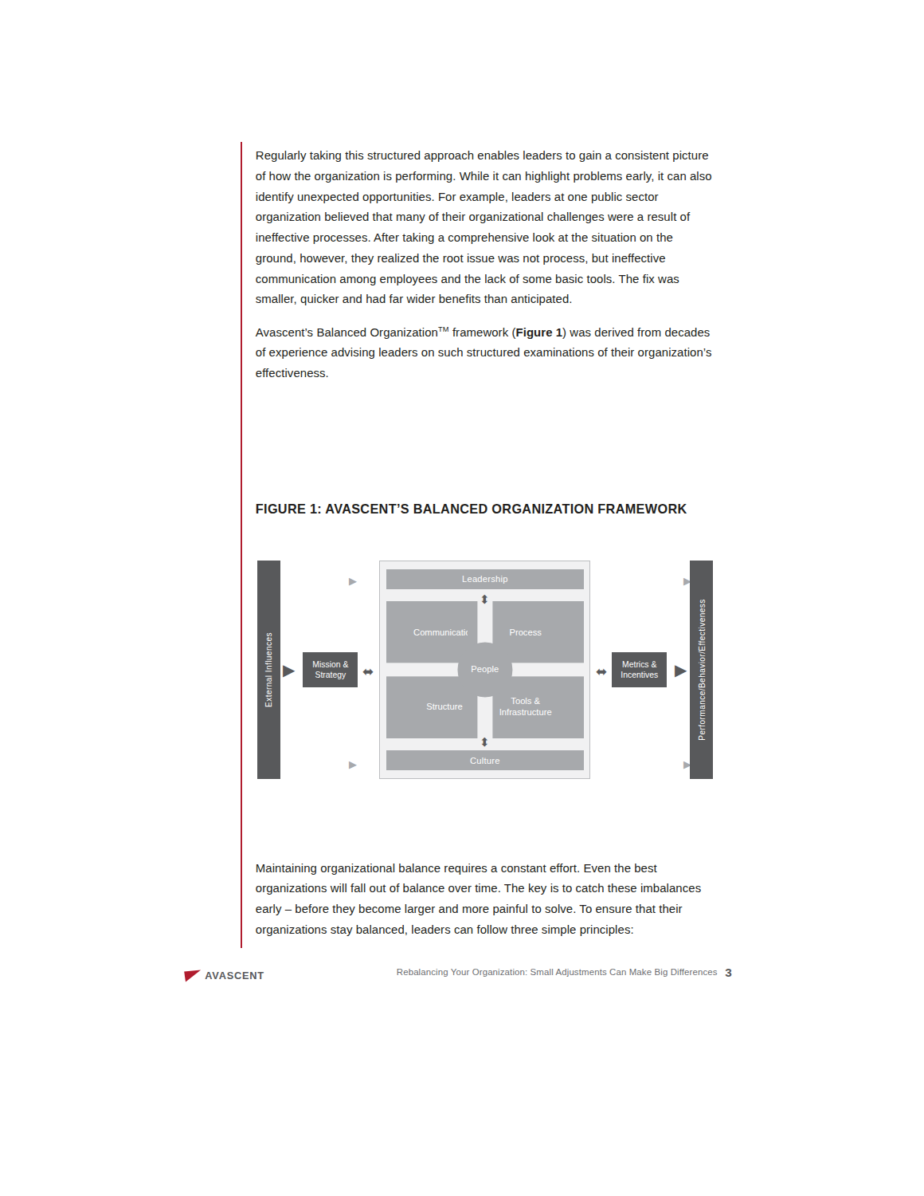Regularly taking this structured approach enables leaders to gain a consistent picture of how the organization is performing. While it can highlight problems early, it can also identify unexpected opportunities. For example, leaders at one public sector organization believed that many of their organizational challenges were a result of ineffective processes. After taking a comprehensive look at the situation on the ground, however, they realized the root issue was not process, but ineffective communication among employees and the lack of some basic tools. The fix was smaller, quicker and had far wider benefits than anticipated.
Avascent’s Balanced OrganizationTM framework (Figure 1) was derived from decades of experience advising leaders on such structured examinations of their organization’s effectiveness.
FIGURE 1: AVASCENT’S BALANCED ORGANIZATION FRAMEWORK
▶
▶
▶
▶
External Influences
Performance/Behavior/Effectiveness
▶
▶
Mission &
Strategy
Metrics &
Incentives
⬌
⬌
Leadership
Culture
Communication
Process
Structure
Tools &
Infrastructure
People
⬍
⬍
Maintaining organizational balance requires a constant effort. Even the best organizations will fall out of balance over time. The key is to catch these imbalances early – before they become larger and more painful to solve. To ensure that their organizations stay balanced, leaders can follow three simple principles:
AVASCENT
Rebalancing Your Organization: Small Adjustments Can Make Big Differences3